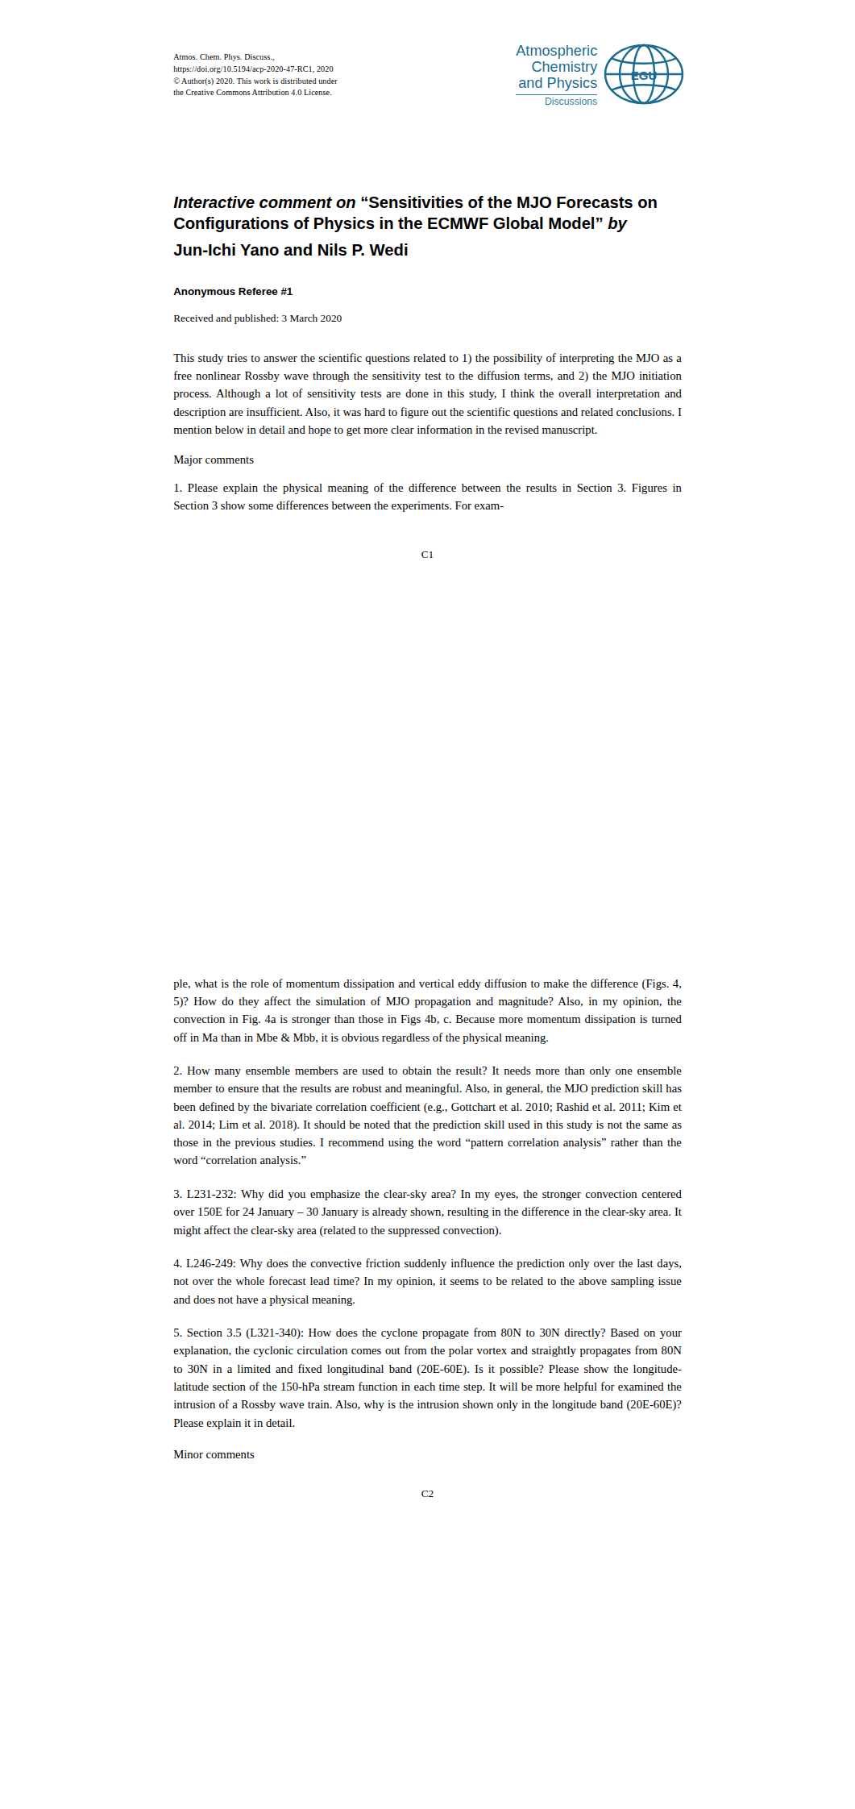Atmos. Chem. Phys. Discuss.,
https://doi.org/10.5194/acp-2020-47-RC1, 2020
© Author(s) 2020. This work is distributed under
the Creative Commons Attribution 4.0 License.
Atmospheric Chemistry and Physics Discussions
EGU
Interactive comment on “Sensitivities of the MJO Forecasts on Configurations of Physics in the ECMWF Global Model” by
Jun-Ichi Yano and Nils P. Wedi
Anonymous Referee #1
Received and published: 3 March 2020
This study tries to answer the scientific questions related to 1) the possibility of interpreting the MJO as a free nonlinear Rossby wave through the sensitivity test to the diffusion terms, and 2) the MJO initiation process. Although a lot of sensitivity tests are done in this study, I think the overall interpretation and description are insufficient. Also, it was hard to figure out the scientific questions and related conclusions. I mention below in detail and hope to get more clear information in the revised manuscript.
Major comments
1. Please explain the physical meaning of the difference between the results in Section 3. Figures in Section 3 show some differences between the experiments. For exam-
C1
ple, what is the role of momentum dissipation and vertical eddy diffusion to make the difference (Figs. 4, 5)? How do they affect the simulation of MJO propagation and magnitude? Also, in my opinion, the convection in Fig. 4a is stronger than those in Figs 4b, c. Because more momentum dissipation is turned off in Ma than in Mbe & Mbb, it is obvious regardless of the physical meaning.
2. How many ensemble members are used to obtain the result? It needs more than only one ensemble member to ensure that the results are robust and meaningful. Also, in general, the MJO prediction skill has been defined by the bivariate correlation coefficient (e.g., Gottchart et al. 2010; Rashid et al. 2011; Kim et al. 2014; Lim et al. 2018). It should be noted that the prediction skill used in this study is not the same as those in the previous studies. I recommend using the word “pattern correlation analysis” rather than the word “correlation analysis.”
3. L231-232: Why did you emphasize the clear-sky area? In my eyes, the stronger convection centered over 150E for 24 January – 30 January is already shown, resulting in the difference in the clear-sky area. It might affect the clear-sky area (related to the suppressed convection).
4. L246-249: Why does the convective friction suddenly influence the prediction only over the last days, not over the whole forecast lead time? In my opinion, it seems to be related to the above sampling issue and does not have a physical meaning.
5. Section 3.5 (L321-340): How does the cyclone propagate from 80N to 30N directly? Based on your explanation, the cyclonic circulation comes out from the polar vortex and straightly propagates from 80N to 30N in a limited and fixed longitudinal band (20E-60E). Is it possible? Please show the longitude-latitude section of the 150-hPa stream function in each time step. It will be more helpful for examined the intrusion of a Rossby wave train. Also, why is the intrusion shown only in the longitude band (20E-60E)? Please explain it in detail.
Minor comments
C2